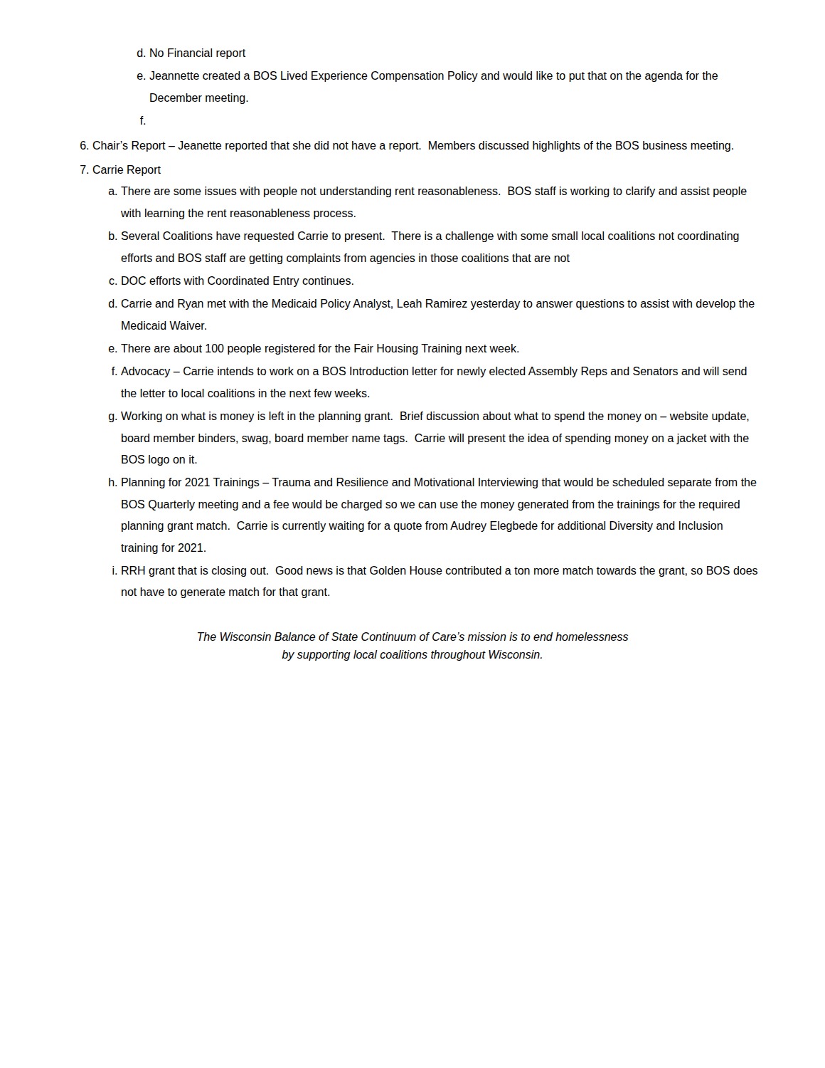No Financial report
Jeannette created a BOS Lived Experience Compensation Policy and would like to put that on the agenda for the December meeting.
Chair’s Report – Jeanette reported that she did not have a report. Members discussed highlights of the BOS business meeting.
Carrie Report
There are some issues with people not understanding rent reasonableness. BOS staff is working to clarify and assist people with learning the rent reasonableness process.
Several Coalitions have requested Carrie to present. There is a challenge with some small local coalitions not coordinating efforts and BOS staff are getting complaints from agencies in those coalitions that are not
DOC efforts with Coordinated Entry continues.
Carrie and Ryan met with the Medicaid Policy Analyst, Leah Ramirez yesterday to answer questions to assist with develop the Medicaid Waiver.
There are about 100 people registered for the Fair Housing Training next week.
Advocacy – Carrie intends to work on a BOS Introduction letter for newly elected Assembly Reps and Senators and will send the letter to local coalitions in the next few weeks.
Working on what is money is left in the planning grant. Brief discussion about what to spend the money on – website update, board member binders, swag, board member name tags. Carrie will present the idea of spending money on a jacket with the BOS logo on it.
Planning for 2021 Trainings – Trauma and Resilience and Motivational Interviewing that would be scheduled separate from the BOS Quarterly meeting and a fee would be charged so we can use the money generated from the trainings for the required planning grant match. Carrie is currently waiting for a quote from Audrey Elegbede for additional Diversity and Inclusion training for 2021.
RRH grant that is closing out. Good news is that Golden House contributed a ton more match towards the grant, so BOS does not have to generate match for that grant.
The Wisconsin Balance of State Continuum of Care’s mission is to end homelessness
by supporting local coalitions throughout Wisconsin.